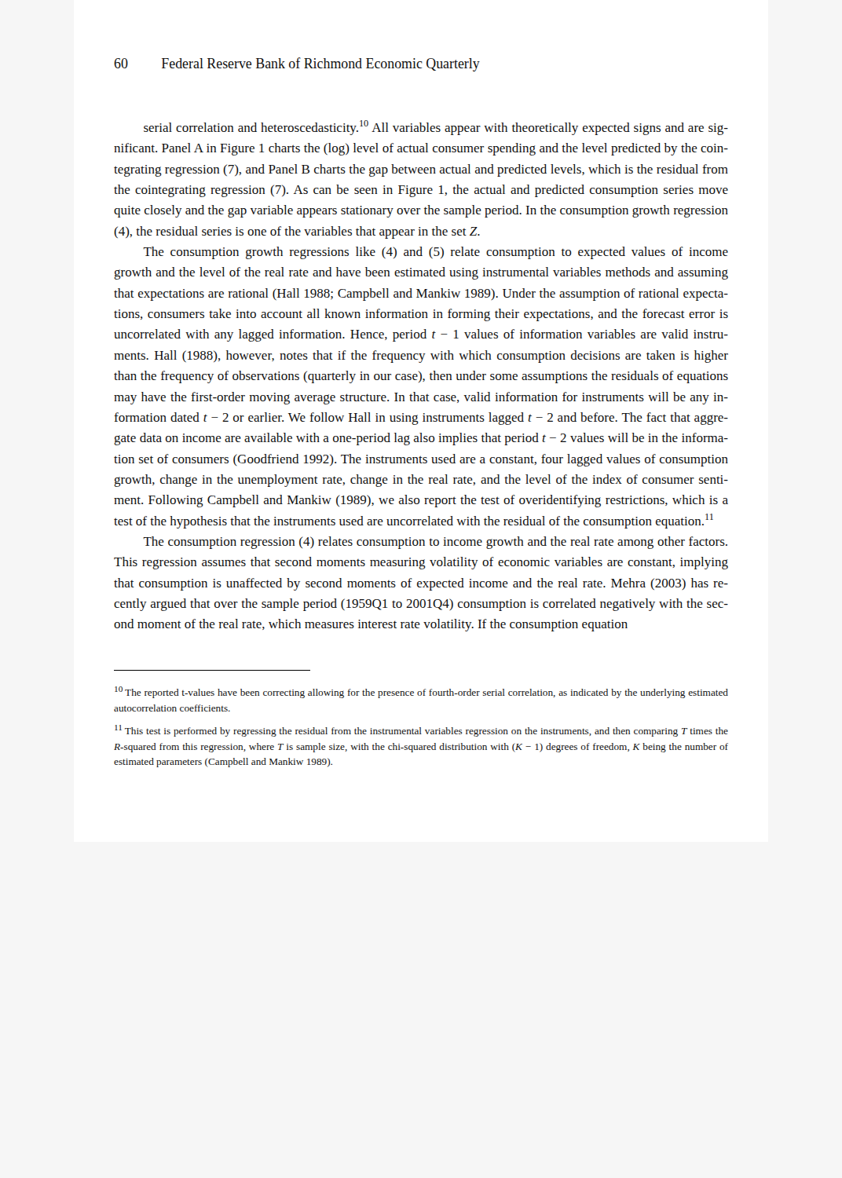60 Federal Reserve Bank of Richmond Economic Quarterly
serial correlation and heteroscedasticity.10 All variables appear with theoretically expected signs and are significant. Panel A in Figure 1 charts the (log) level of actual consumer spending and the level predicted by the cointegrating regression (7), and Panel B charts the gap between actual and predicted levels, which is the residual from the cointegrating regression (7). As can be seen in Figure 1, the actual and predicted consumption series move quite closely and the gap variable appears stationary over the sample period. In the consumption growth regression (4), the residual series is one of the variables that appear in the set Z.
The consumption growth regressions like (4) and (5) relate consumption to expected values of income growth and the level of the real rate and have been estimated using instrumental variables methods and assuming that expectations are rational (Hall 1988; Campbell and Mankiw 1989). Under the assumption of rational expectations, consumers take into account all known information in forming their expectations, and the forecast error is uncorrelated with any lagged information. Hence, period t − 1 values of information variables are valid instruments. Hall (1988), however, notes that if the frequency with which consumption decisions are taken is higher than the frequency of observations (quarterly in our case), then under some assumptions the residuals of equations may have the first-order moving average structure. In that case, valid information for instruments will be any information dated t − 2 or earlier. We follow Hall in using instruments lagged t − 2 and before. The fact that aggregate data on income are available with a one-period lag also implies that period t − 2 values will be in the information set of consumers (Goodfriend 1992). The instruments used are a constant, four lagged values of consumption growth, change in the unemployment rate, change in the real rate, and the level of the index of consumer sentiment. Following Campbell and Mankiw (1989), we also report the test of overidentifying restrictions, which is a test of the hypothesis that the instruments used are uncorrelated with the residual of the consumption equation.11
The consumption regression (4) relates consumption to income growth and the real rate among other factors. This regression assumes that second moments measuring volatility of economic variables are constant, implying that consumption is unaffected by second moments of expected income and the real rate. Mehra (2003) has recently argued that over the sample period (1959Q1 to 2001Q4) consumption is correlated negatively with the second moment of the real rate, which measures interest rate volatility. If the consumption equation
10 The reported t-values have been correcting allowing for the presence of fourth-order serial correlation, as indicated by the underlying estimated autocorrelation coefficients.
11 This test is performed by regressing the residual from the instrumental variables regression on the instruments, and then comparing T times the R-squared from this regression, where T is sample size, with the chi-squared distribution with (K − 1) degrees of freedom, K being the number of estimated parameters (Campbell and Mankiw 1989).